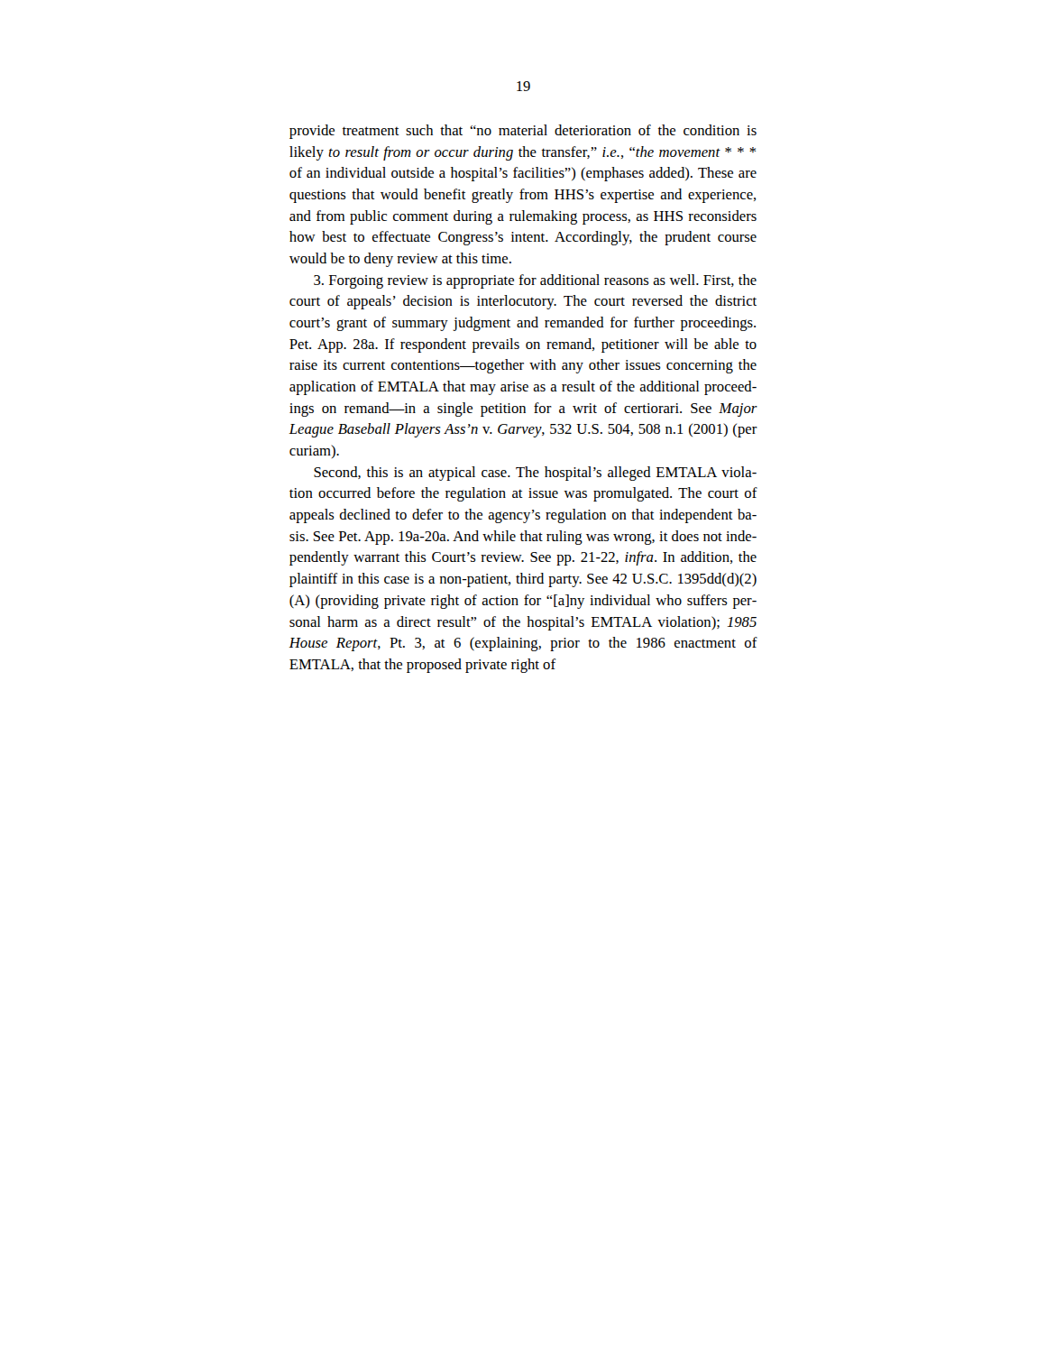19
provide treatment such that “no material deterioration of the condition is likely to result from or occur during the transfer,” i.e., “the movement * * * of an individual outside a hospital’s facilities”) (emphases added). These are questions that would benefit greatly from HHS’s expertise and experience, and from public comment during a rulemaking process, as HHS reconsiders how best to effectuate Congress’s intent. Accordingly, the prudent course would be to deny review at this time.
3. Forgoing review is appropriate for additional reasons as well. First, the court of appeals’ decision is interlocutory. The court reversed the district court’s grant of summary judgment and remanded for further proceedings. Pet. App. 28a. If respondent prevails on remand, petitioner will be able to raise its current contentions—together with any other issues concerning the application of EMTALA that may arise as a result of the additional proceedings on remand—in a single petition for a writ of certiorari. See Major League Baseball Players Ass’n v. Garvey, 532 U.S. 504, 508 n.1 (2001) (per curiam).
Second, this is an atypical case. The hospital’s alleged EMTALA violation occurred before the regulation at issue was promulgated. The court of appeals declined to defer to the agency’s regulation on that independent basis. See Pet. App. 19a-20a. And while that ruling was wrong, it does not independently warrant this Court’s review. See pp. 21-22, infra. In addition, the plaintiff in this case is a non-patient, third party. See 42 U.S.C. 1395dd(d)(2)(A) (providing private right of action for “[a]ny individual who suffers personal harm as a direct result” of the hospital’s EMTALA violation); 1985 House Report, Pt. 3, at 6 (explaining, prior to the 1986 enactment of EMTALA, that the proposed private right of